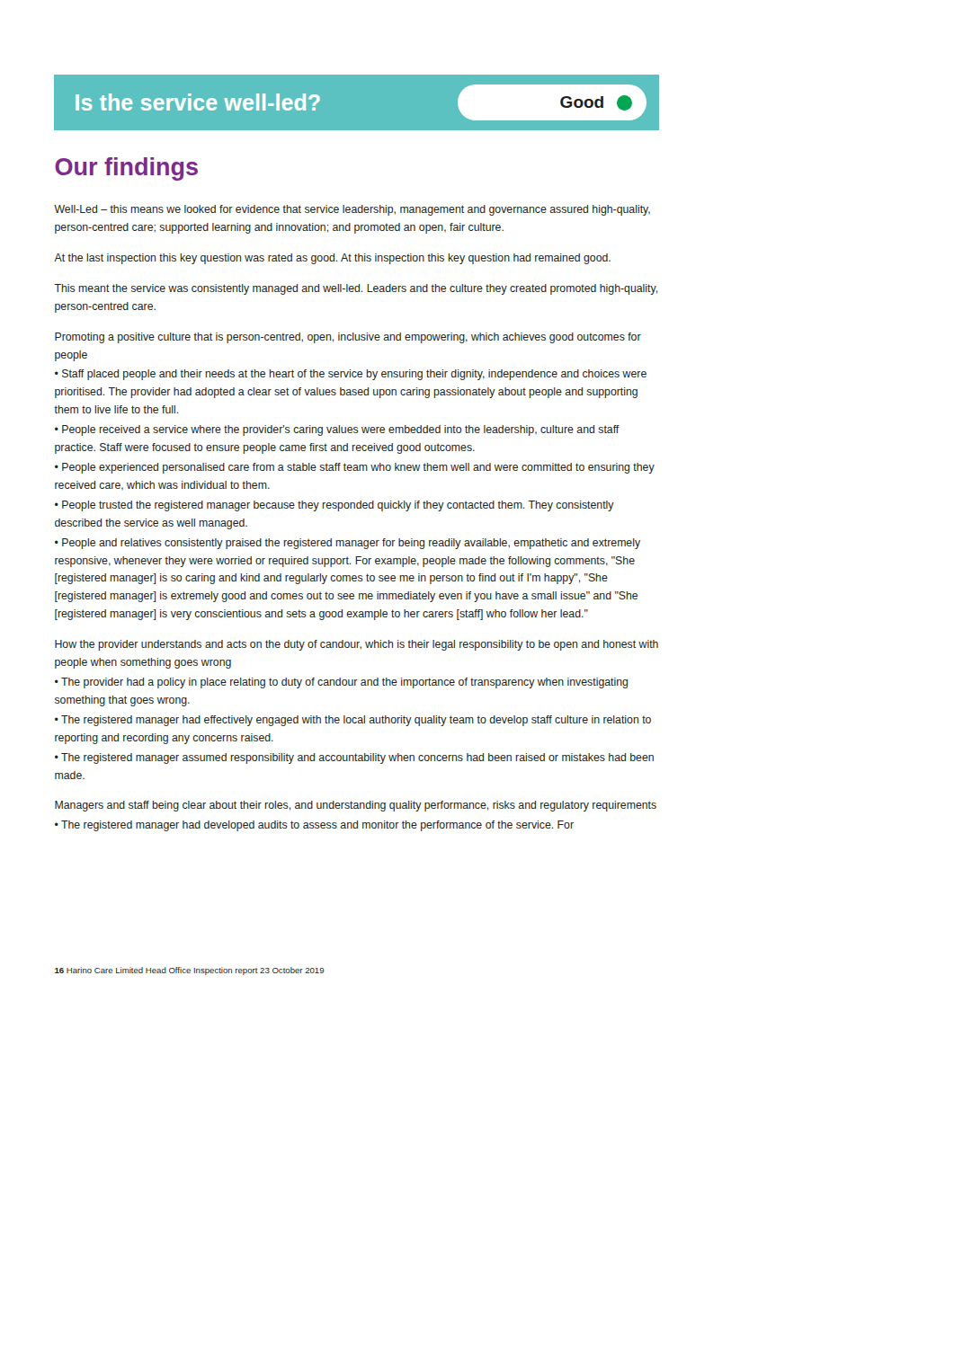Is the service well-led?
Good
Our findings
Well-Led – this means we looked for evidence that service leadership, management and governance assured high-quality, person-centred care; supported learning and innovation; and promoted an open, fair culture.
At the last inspection this key question was rated as good. At this inspection this key question had remained good.
This meant the service was consistently managed and well-led. Leaders and the culture they created promoted high-quality, person-centred care.
Promoting a positive culture that is person-centred, open, inclusive and empowering, which achieves good outcomes for people
• Staff placed people and their needs at the heart of the service by ensuring their dignity, independence and choices were prioritised. The provider had adopted a clear set of values based upon caring passionately about people and supporting them to live life to the full.
• People received a service where the provider's caring values were embedded into the leadership, culture and staff practice. Staff were focused to ensure people came first and received good outcomes.
• People experienced personalised care from a stable staff team who knew them well and were committed to ensuring they received care, which was individual to them.
• People trusted the registered manager because they responded quickly if they contacted them. They consistently described the service as well managed.
• People and relatives consistently praised the registered manager for being readily available, empathetic and extremely responsive, whenever they were worried or required support. For example, people made the following comments, "She [registered manager] is so caring and kind and regularly comes to see me in person to find out if I'm happy", "She [registered manager] is extremely good and comes out to see me immediately even if you have a small issue" and "She [registered manager] is very conscientious and sets a good example to her carers [staff] who follow her lead."
How the provider understands and acts on the duty of candour, which is their legal responsibility to be open and honest with people when something goes wrong
• The provider had a policy in place relating to duty of candour and the importance of transparency when investigating something that goes wrong.
• The registered manager had effectively engaged with the local authority quality team to develop staff culture in relation to reporting and recording any concerns raised.
• The registered manager assumed responsibility and accountability when concerns had been raised or mistakes had been made.
Managers and staff being clear about their roles, and understanding quality performance, risks and regulatory requirements
• The registered manager had developed audits to assess and monitor the performance of the service. For
16 Harino Care Limited Head Office Inspection report 23 October 2019